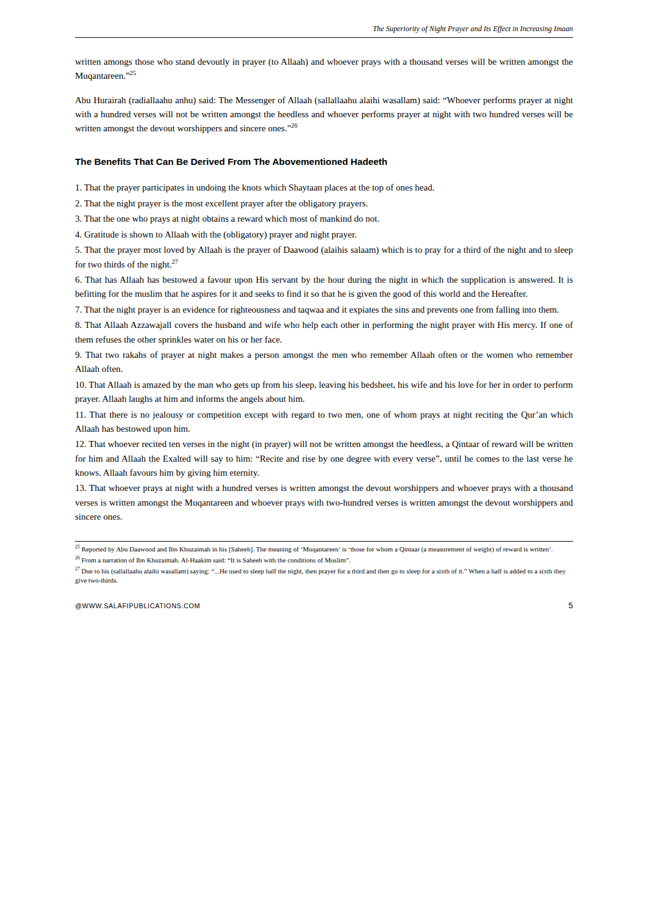The Superiority of Night Prayer and Its Effect in Increasing Imaan
written amongs those who stand devoutly in prayer (to Allaah) and whoever prays with a thousand verses will be written amongst the Muqantareen.”25
Abu Hurairah (radiallaahu anhu) said: The Messenger of Allaah (sallallaahu alaihi wasallam) said: “Whoever performs prayer at night with a hundred verses will not be written amongst the heedless and whoever performs prayer at night with two hundred verses will be written amongst the devout worshippers and sincere ones.”26
The Benefits That Can Be Derived From The Abovementioned Hadeeth
1. That the prayer participates in undoing the knots which Shaytaan places at the top of ones head.
2. That the night prayer is the most excellent prayer after the obligatory prayers.
3. That the one who prays at night obtains a reward which most of mankind do not.
4. Gratitude is shown to Allaah with the (obligatory) prayer and night prayer.
5. That the prayer most loved by Allaah is the prayer of Daawood (alaihis salaam) which is to pray for a third of the night and to sleep for two thirds of the night.27
6. That has Allaah has bestowed a favour upon His servant by the hour during the night in which the supplication is answered. It is befitting for the muslim that he aspires for it and seeks to find it so that he is given the good of this world and the Hereafter.
7. That the night prayer is an evidence for righteousness and taqwaa and it expiates the sins and prevents one from falling into them.
8. That Allaah Azzawajall covers the husband and wife who help each other in performing the night prayer with His mercy. If one of them refuses the other sprinkles water on his or her face.
9. That two rakahs of prayer at night makes a person amongst the men who remember Allaah often or the women who remember Allaah often.
10. That Allaah is amazed by the man who gets up from his sleep, leaving his bedsheet, his wife and his love for her in order to perform prayer. Allaah laughs at him and informs the angels about him.
11. That there is no jealousy or competition except with regard to two men, one of whom prays at night reciting the Qur’an which Allaah has bestowed upon him.
12. That whoever recited ten verses in the night (in prayer) will not be written amongst the heedless, a Qintaar of reward will be written for him and Allaah the Exalted will say to him: “Recite and rise by one degree with every verse”, until he comes to the last verse he knows. Allaah favours him by giving him eternity.
13. That whoever prays at night with a hundred verses is written amongst the devout worshippers and whoever prays with a thousand verses is written amongst the Muqantareen and whoever prays with two-hundred verses is written amongst the devout worshippers and sincere ones.
25 Reported by Abu Daawood and Ibn Khuzaimah in his [Saheeh]. The meaning of ‘Muqantareen’ is ‘those for whom a Qintaar (a measurement of weight) of reward is written’.
26 From a narration of Ibn Khuzaimah. Al-Haakim said: “It is Saheeh with the conditions of Muslim”.
27 Due to his (sallallaahu alaihi wasallam) saying: “...He used to sleep half the night, then prayer for a third and then go to sleep for a sixth of it.” When a half is added to a sixth they give two-thirds.
@WWW.SALAFIPUBLICATIONS.COM 5